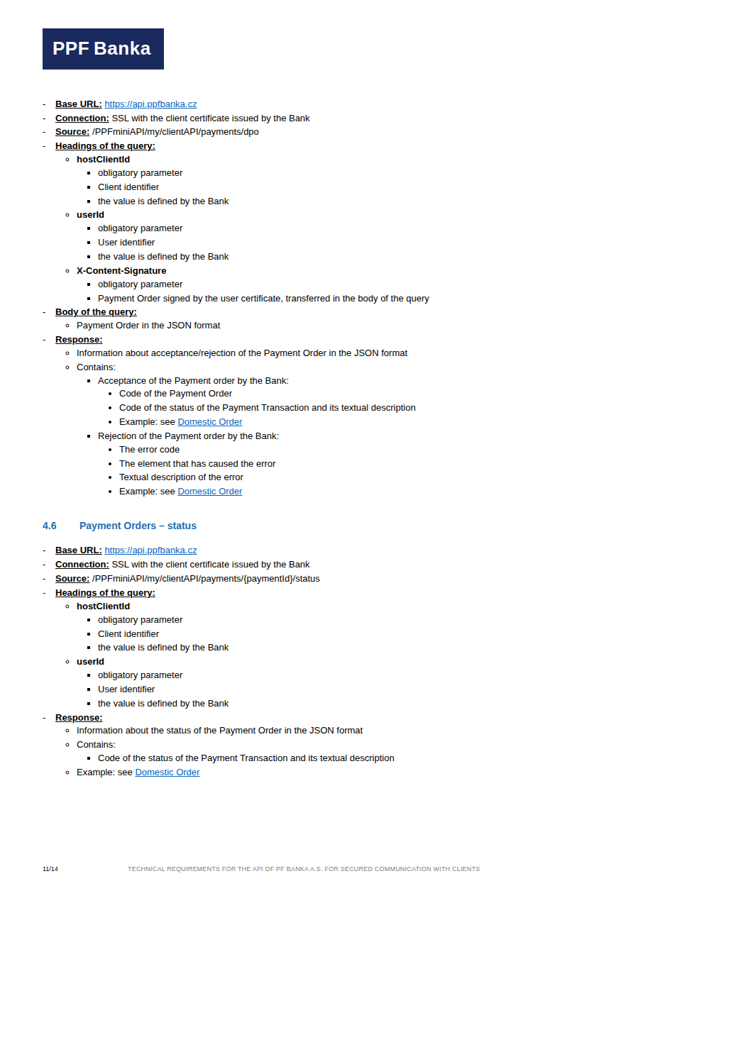PPF Banka
Base URL: https://api.ppfbanka.cz
Connection: SSL with the client certificate issued by the Bank
Source: /PPFminiAPI/my/clientAPI/payments/dpo
Headings of the query:
hostClientId
obligatory parameter
Client identifier
the value is defined by the Bank
userId
obligatory parameter
User identifier
the value is defined by the Bank
X-Content-Signature
obligatory parameter
Payment Order signed by the user certificate, transferred in the body of the query
Body of the query:
Payment Order in the JSON format
Response:
Information about acceptance/rejection of the Payment Order in the JSON format
Contains:
Acceptance of the Payment order by the Bank:
Code of the Payment Order
Code of the status of the Payment Transaction and its textual description
Example: see Domestic Order
Rejection of the Payment order by the Bank:
The error code
The element that has caused the error
Textual description of the error
Example: see Domestic Order
4.6 Payment Orders – status
Base URL: https://api.ppfbanka.cz
Connection: SSL with the client certificate issued by the Bank
Source: /PPFminiAPI/my/clientAPI/payments/{paymentId}/status
Headings of the query:
hostClientId
obligatory parameter
Client identifier
the value is defined by the Bank
userId
obligatory parameter
User identifier
the value is defined by the Bank
Response:
Information about the status of the Payment Order in the JSON format
Contains:
Code of the status of the Payment Transaction and its textual description
Example: see Domestic Order
11/14
TECHNICAL REQUIREMENTS FOR THE API OF PF BANKA A.S. FOR SECURED COMMUNICATION WITH CLIENTS